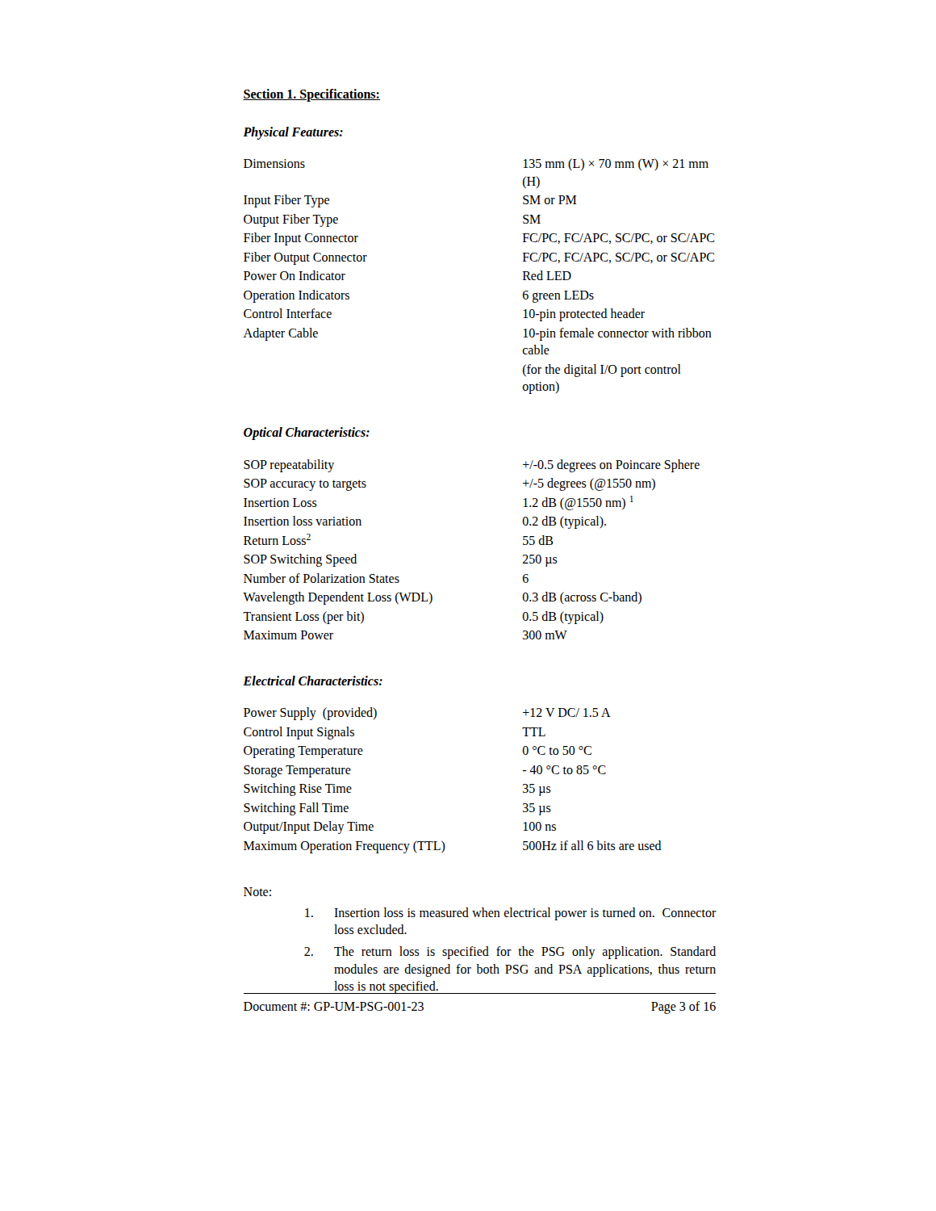Section 1. Specifications:
Physical Features:
| Dimensions | 135 mm (L) × 70 mm (W) × 21 mm (H) |
| Input Fiber Type | SM or PM |
| Output Fiber Type | SM |
| Fiber Input Connector | FC/PC, FC/APC, SC/PC, or SC/APC |
| Fiber Output Connector | FC/PC, FC/APC, SC/PC, or SC/APC |
| Power On Indicator | Red LED |
| Operation Indicators | 6 green LEDs |
| Control Interface | 10-pin protected header |
| Adapter Cable | 10-pin female connector with ribbon cable |
| | (for the digital I/O port control option) |
Optical Characteristics:
| SOP repeatability | +/-0.5 degrees on Poincare Sphere |
| SOP accuracy to targets | +/-5 degrees (@1550 nm) |
| Insertion Loss | 1.2 dB (@1550 nm) 1 |
| Insertion loss variation | 0.2 dB (typical). |
| Return Loss 2 | 55 dB |
| SOP Switching Speed | 250 µs |
| Number of Polarization States | 6 |
| Wavelength Dependent Loss (WDL) | 0.3 dB (across C-band) |
| Transient Loss (per bit) | 0.5 dB (typical) |
| Maximum Power | 300 mW |
Electrical Characteristics:
| Power Supply (provided) | +12 V DC/ 1.5 A |
| Control Input Signals | TTL |
| Operating Temperature | 0 °C to 50 °C |
| Storage Temperature | - 40 °C to 85 °C |
| Switching Rise Time | 35 µs |
| Switching Fall Time | 35 µs |
| Output/Input Delay Time | 100 ns |
| Maximum Operation Frequency (TTL) | 500Hz if all 6 bits are used |
Note:
Insertion loss is measured when electrical power is turned on. Connector loss excluded.
The return loss is specified for the PSG only application. Standard modules are designed for both PSG and PSA applications, thus return loss is not specified.
Document #: GP-UM-PSG-001-23 Page 3 of 16